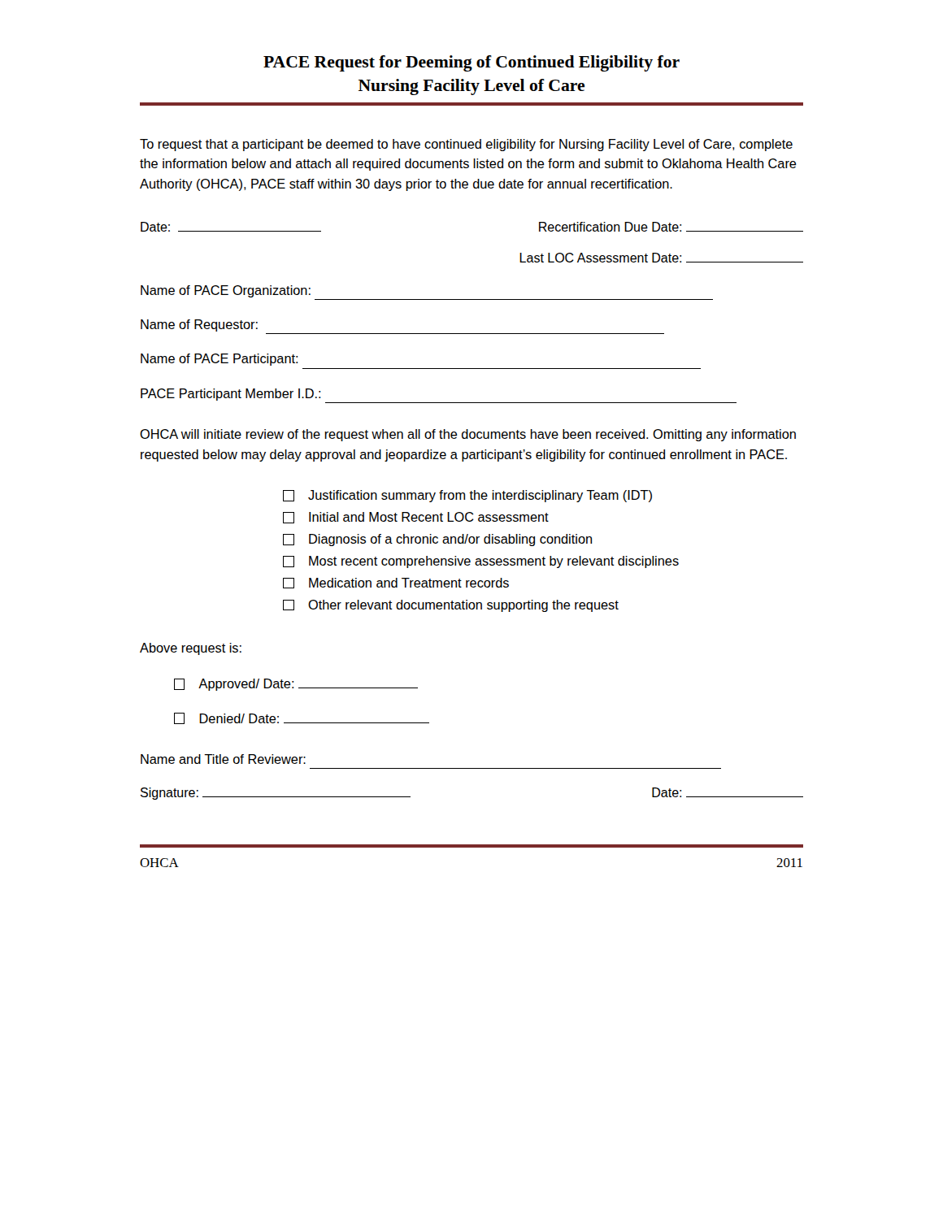PACE Request for Deeming of Continued Eligibility for
Nursing Facility Level of Care
To request that a participant be deemed to have continued eligibility for Nursing Facility Level of Care, complete the information below and attach all required documents listed on the form and submit to Oklahoma Health Care Authority (OHCA), PACE staff within 30 days prior to the due date for annual recertification.
Date: Recertification Due Date:
Last LOC Assessment Date:
Name of PACE Organization:
Name of Requestor:
Name of PACE Participant:
PACE Participant Member I.D.:
OHCA will initiate review of the request when all of the documents have been received. Omitting any information requested below may delay approval and jeopardize a participant’s eligibility for continued enrollment in PACE.
Justification summary from the interdisciplinary Team (IDT)
Initial and Most Recent LOC assessment
Diagnosis of a chronic and/or disabling condition
Most recent comprehensive assessment by relevant disciplines
Medication and Treatment records
Other relevant documentation supporting the request
Above request is:
Approved/ Date:
Denied/ Date:
Name and Title of Reviewer:
Signature: Date:
OHCA 2011